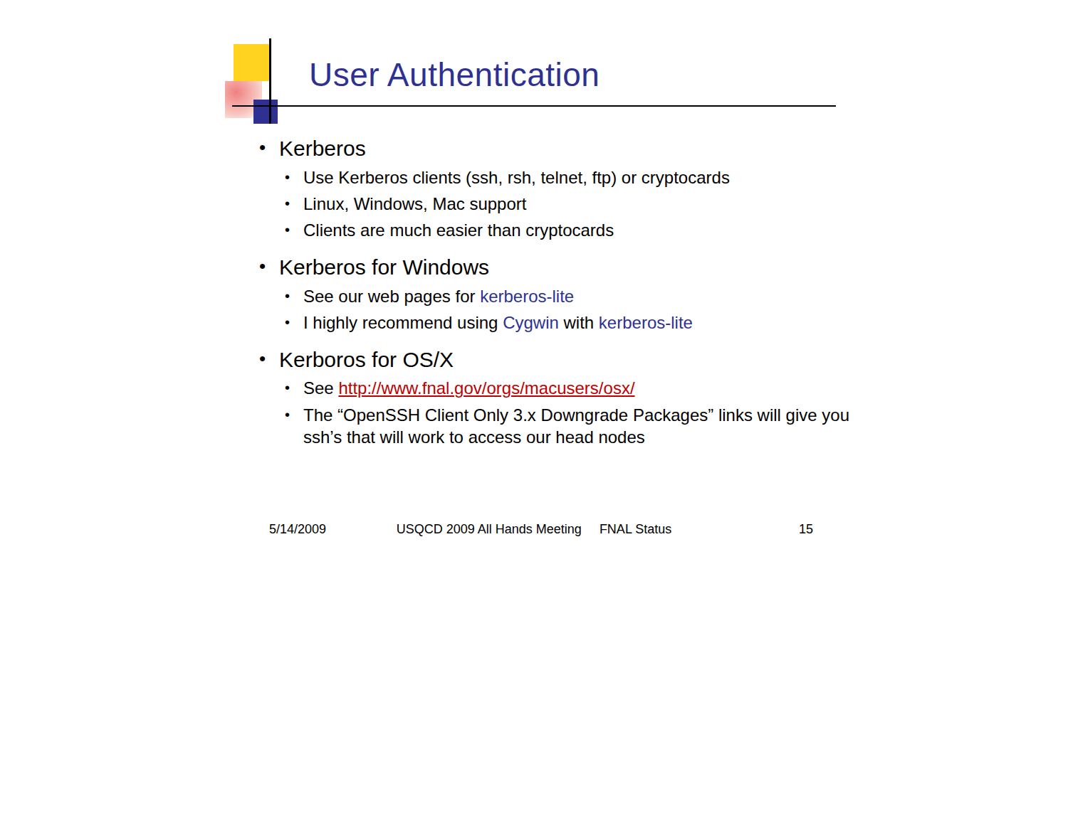User Authentication
Kerberos
Use Kerberos clients (ssh, rsh, telnet, ftp) or cryptocards
Linux, Windows, Mac support
Clients are much easier than cryptocards
Kerberos for Windows
See our web pages for kerberos-lite
I highly recommend using Cygwin with kerberos-lite
Kerboros for OS/X
See http://www.fnal.gov/orgs/macusers/osx/
The “OpenSSH Client Only 3.x Downgrade Packages” links will give you ssh’s that will work to access our head nodes
5/14/2009 USQCD 2009 All Hands Meeting FNAL Status 15